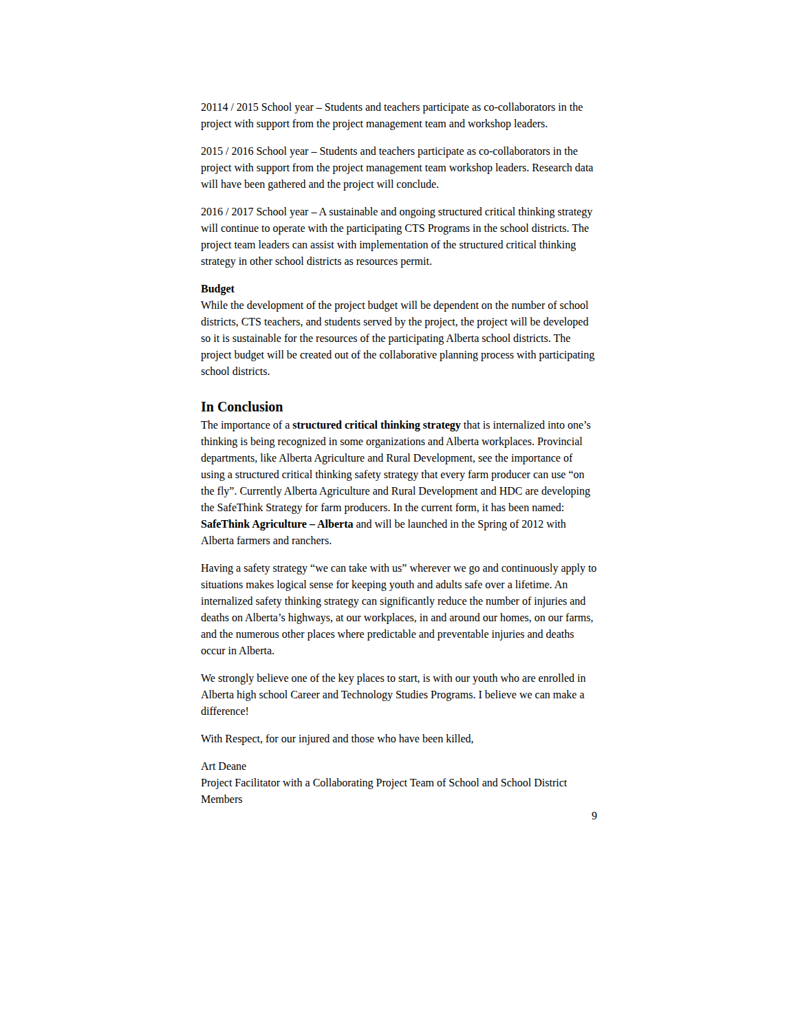20114 / 2015 School year – Students and teachers participate as co-collaborators in the project with support from the project management team and workshop leaders.
2015 / 2016 School year – Students and teachers participate as co-collaborators in the project with support from the project management team workshop leaders. Research data will have been gathered and the project will conclude.
2016 / 2017 School year – A sustainable and ongoing structured critical thinking strategy will continue to operate with the participating CTS Programs in the school districts. The project team leaders can assist with implementation of the structured critical thinking strategy in other school districts as resources permit.
Budget
While the development of the project budget will be dependent on the number of school districts, CTS teachers, and students served by the project, the project will be developed so it is sustainable for the resources of the participating Alberta school districts. The project budget will be created out of the collaborative planning process with participating school districts.
In Conclusion
The importance of a structured critical thinking strategy that is internalized into one’s thinking is being recognized in some organizations and Alberta workplaces. Provincial departments, like Alberta Agriculture and Rural Development, see the importance of using a structured critical thinking safety strategy that every farm producer can use “on the fly”. Currently Alberta Agriculture and Rural Development and HDC are developing the SafeThink Strategy for farm producers. In the current form, it has been named: SafeThink Agriculture – Alberta and will be launched in the Spring of 2012 with Alberta farmers and ranchers.
Having a safety strategy “we can take with us” wherever we go and continuously apply to situations makes logical sense for keeping youth and adults safe over a lifetime. An internalized safety thinking strategy can significantly reduce the number of injuries and deaths on Alberta’s highways, at our workplaces, in and around our homes, on our farms, and the numerous other places where predictable and preventable injuries and deaths occur in Alberta.
We strongly believe one of the key places to start, is with our youth who are enrolled in Alberta high school Career and Technology Studies Programs. I believe we can make a difference!
With Respect, for our injured and those who have been killed,
Art Deane
Project Facilitator with a Collaborating Project Team of School and School District Members
9